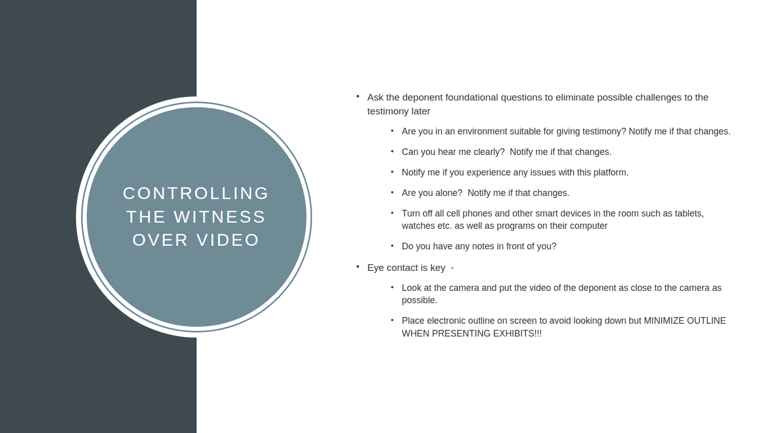Controlling
the Witness
over Video
Ask the deponent foundational questions to eliminate possible challenges to the testimony later
Are you in an environment suitable for giving testimony? Notify me if that changes.
Can you hear me clearly? Notify me if that changes.
Notify me if you experience any issues with this platform.
Are you alone? Notify me if that changes.
Turn off all cell phones and other smart devices in the room such as tablets, watches etc. as well as programs on their computer
Do you have any notes in front of you?
Eye contact is key -
Look at the camera and put the video of the deponent as close to the camera as possible.
Place electronic outline on screen to avoid looking down but minimize outline when presenting exhibits!!!